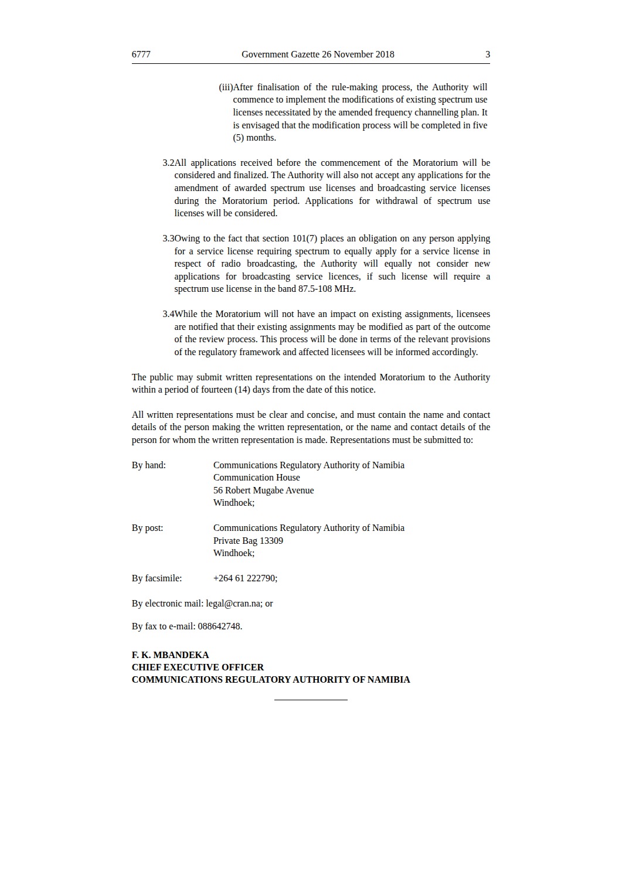6777
Government Gazette 26 November 2018
3
(iii)
After finalisation of the rule-making process, the Authority will commence to implement the modifications of existing spectrum use licenses necessitated by the amended frequency channelling plan. It is envisaged that the modification process will be completed in five (5) months.
3.2
All applications received before the commencement of the Moratorium will be considered and finalized. The Authority will also not accept any applications for the amendment of awarded spectrum use licenses and broadcasting service licenses during the Moratorium period. Applications for withdrawal of spectrum use licenses will be considered.
3.3
Owing to the fact that section 101(7) places an obligation on any person applying for a service license requiring spectrum to equally apply for a service license in respect of radio broadcasting, the Authority will equally not consider new applications for broadcasting service licences, if such license will require a spectrum use license in the band 87.5-108 MHz.
3.4
While the Moratorium will not have an impact on existing assignments, licensees are notified that their existing assignments may be modified as part of the outcome of the review process. This process will be done in terms of the relevant provisions of the regulatory framework and affected licensees will be informed accordingly.
The public may submit written representations on the intended Moratorium to the Authority within a period of fourteen (14) days from the date of this notice.
All written representations must be clear and concise, and must contain the name and contact details of the person making the written representation, or the name and contact details of the person for whom the written representation is made. Representations must be submitted to:
| By hand: | Communications Regulatory Authority of Namibia Communication House 56 Robert Mugabe Avenue Windhoek; |
| By post: | Communications Regulatory Authority of Namibia Private Bag 13309 Windhoek; |
| By facsimile: | +264 61 222790; |
By electronic mail: legal@cran.na; or
By fax to e-mail: 088642748.
F. K. MBANDEKA
CHIEF EXECUTIVE OFFICER
COMMUNICATIONS REGULATORY AUTHORITY OF NAMIBIA